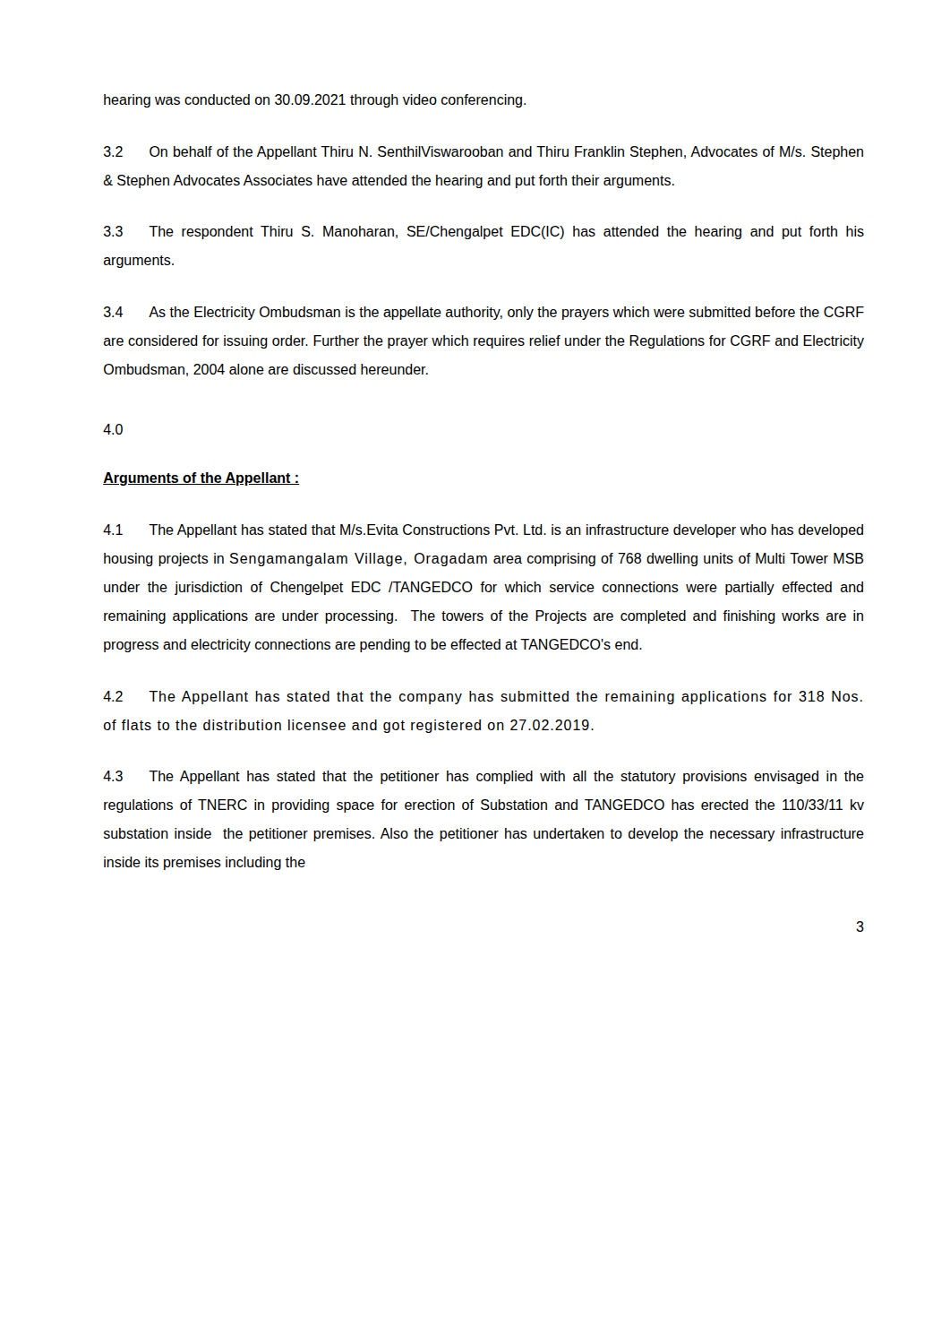hearing was conducted on 30.09.2021 through video conferencing.
3.2 On behalf of the Appellant Thiru N. SenthilViswarooban and Thiru Franklin Stephen, Advocates of M/s. Stephen & Stephen Advocates Associates have attended the hearing and put forth their arguments.
3.3 The respondent Thiru S. Manoharan, SE/Chengalpet EDC(IC) has attended the hearing and put forth his arguments.
3.4 As the Electricity Ombudsman is the appellate authority, only the prayers which were submitted before the CGRF are considered for issuing order. Further the prayer which requires relief under the Regulations for CGRF and Electricity Ombudsman, 2004 alone are discussed hereunder.
4.0
Arguments of the Appellant :
4.1 The Appellant has stated that M/s.Evita Constructions Pvt. Ltd. is an infrastructure developer who has developed housing projects in Sengamangalam Village, Oragadam area comprising of 768 dwelling units of Multi Tower MSB under the jurisdiction of Chengelpet EDC /TANGEDCO for which service connections were partially effected and remaining applications are under processing. The towers of the Projects are completed and finishing works are in progress and electricity connections are pending to be effected at TANGEDCO's end.
4.2 The Appellant has stated that the company has submitted the remaining applications for 318 Nos. of flats to the distribution licensee and got registered on 27.02.2019.
4.3 The Appellant has stated that the petitioner has complied with all the statutory provisions envisaged in the regulations of TNERC in providing space for erection of Substation and TANGEDCO has erected the 110/33/11 kv substation inside the petitioner premises. Also the petitioner has undertaken to develop the necessary infrastructure inside its premises including the
3